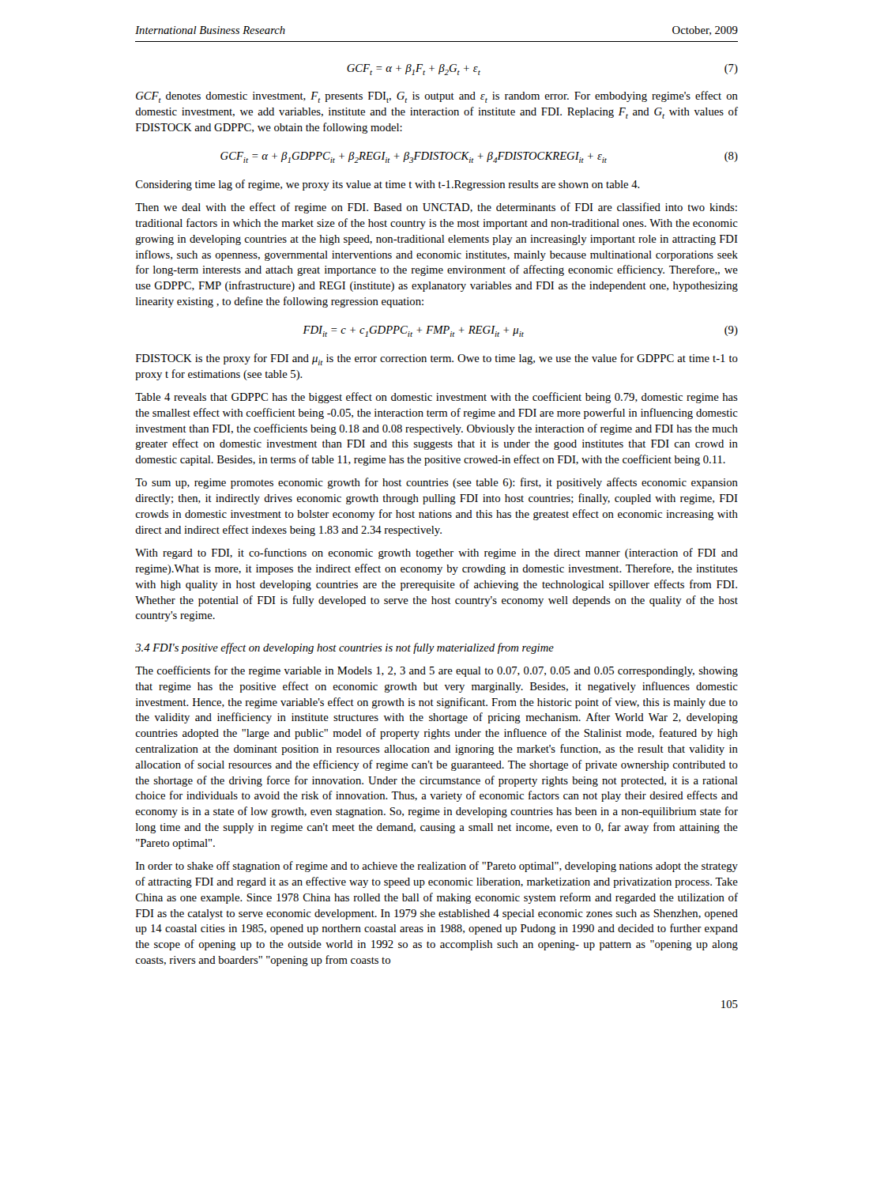International Business Research October, 2009
GCFt = α + β1Ft + β2Gt + εt (7)
GCFt denotes domestic investment, Ft presents FDIt, Gt is output and εt is random error. For embodying regime's effect on domestic investment, we add variables, institute and the interaction of institute and FDI. Replacing Ft and Gt with values of FDISTOCK and GDPPC, we obtain the following model:
GCFit = α + β1GDPPCit + β2REGIit + β3FDISTOCKit + β4FDISTOCKREGIit + εit (8)
Considering time lag of regime, we proxy its value at time t with t-1.Regression results are shown on table 4.
Then we deal with the effect of regime on FDI. Based on UNCTAD, the determinants of FDI are classified into two kinds: traditional factors in which the market size of the host country is the most important and non-traditional ones. With the economic growing in developing countries at the high speed, non-traditional elements play an increasingly important role in attracting FDI inflows, such as openness, governmental interventions and economic institutes, mainly because multinational corporations seek for long-term interests and attach great importance to the regime environment of affecting economic efficiency. Therefore,, we use GDPPC, FMP (infrastructure) and REGI (institute) as explanatory variables and FDI as the independent one, hypothesizing linearity existing , to define the following regression equation:
FDIit = c + c1GDPPCit + FMPit + REGIit + μit (9)
FDISTOCK is the proxy for FDI and μit is the error correction term. Owe to time lag, we use the value for GDPPC at time t-1 to proxy t for estimations (see table 5).
Table 4 reveals that GDPPC has the biggest effect on domestic investment with the coefficient being 0.79, domestic regime has the smallest effect with coefficient being -0.05, the interaction term of regime and FDI are more powerful in influencing domestic investment than FDI, the coefficients being 0.18 and 0.08 respectively. Obviously the interaction of regime and FDI has the much greater effect on domestic investment than FDI and this suggests that it is under the good institutes that FDI can crowd in domestic capital. Besides, in terms of table 11, regime has the positive crowed-in effect on FDI, with the coefficient being 0.11.
To sum up, regime promotes economic growth for host countries (see table 6): first, it positively affects economic expansion directly; then, it indirectly drives economic growth through pulling FDI into host countries; finally, coupled with regime, FDI crowds in domestic investment to bolster economy for host nations and this has the greatest effect on economic increasing with direct and indirect effect indexes being 1.83 and 2.34 respectively.
With regard to FDI, it co-functions on economic growth together with regime in the direct manner (interaction of FDI and regime).What is more, it imposes the indirect effect on economy by crowding in domestic investment. Therefore, the institutes with high quality in host developing countries are the prerequisite of achieving the technological spillover effects from FDI. Whether the potential of FDI is fully developed to serve the host country's economy well depends on the quality of the host country's regime.
3.4 FDI's positive effect on developing host countries is not fully materialized from regime
The coefficients for the regime variable in Models 1, 2, 3 and 5 are equal to 0.07, 0.07, 0.05 and 0.05 correspondingly, showing that regime has the positive effect on economic growth but very marginally. Besides, it negatively influences domestic investment. Hence, the regime variable's effect on growth is not significant. From the historic point of view, this is mainly due to the validity and inefficiency in institute structures with the shortage of pricing mechanism. After World War 2, developing countries adopted the "large and public" model of property rights under the influence of the Stalinist mode, featured by high centralization at the dominant position in resources allocation and ignoring the market's function, as the result that validity in allocation of social resources and the efficiency of regime can't be guaranteed. The shortage of private ownership contributed to the shortage of the driving force for innovation. Under the circumstance of property rights being not protected, it is a rational choice for individuals to avoid the risk of innovation. Thus, a variety of economic factors can not play their desired effects and economy is in a state of low growth, even stagnation. So, regime in developing countries has been in a non-equilibrium state for long time and the supply in regime can't meet the demand, causing a small net income, even to 0, far away from attaining the "Pareto optimal".
In order to shake off stagnation of regime and to achieve the realization of "Pareto optimal", developing nations adopt the strategy of attracting FDI and regard it as an effective way to speed up economic liberation, marketization and privatization process. Take China as one example. Since 1978 China has rolled the ball of making economic system reform and regarded the utilization of FDI as the catalyst to serve economic development. In 1979 she established 4 special economic zones such as Shenzhen, opened up 14 coastal cities in 1985, opened up northern coastal areas in 1988, opened up Pudong in 1990 and decided to further expand the scope of opening up to the outside world in 1992 so as to accomplish such an opening- up pattern as "opening up along coasts, rivers and boarders" "opening up from coasts to
105